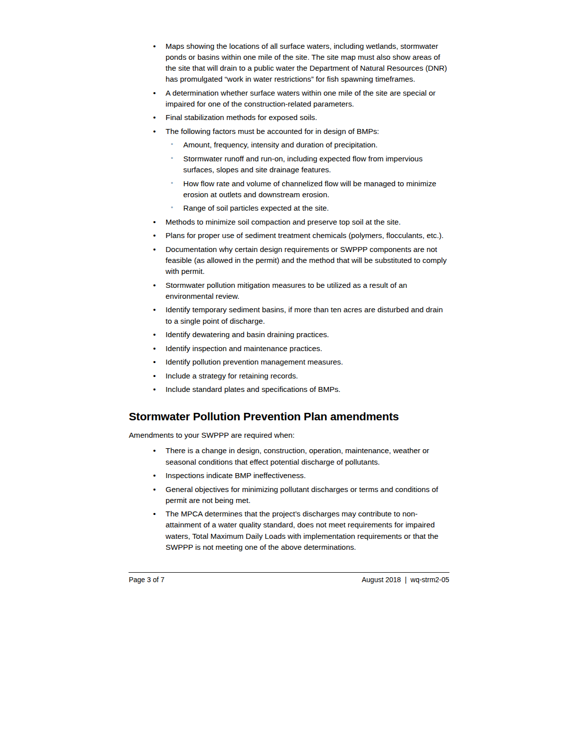Maps showing the locations of all surface waters, including wetlands, stormwater ponds or basins within one mile of the site. The site map must also show areas of the site that will drain to a public water the Department of Natural Resources (DNR) has promulgated “work in water restrictions” for fish spawning timeframes.
A determination whether surface waters within one mile of the site are special or impaired for one of the construction-related parameters.
Final stabilization methods for exposed soils.
The following factors must be accounted for in design of BMPs:
Amount, frequency, intensity and duration of precipitation.
Stormwater runoff and run-on, including expected flow from impervious surfaces, slopes and site drainage features.
How flow rate and volume of channelized flow will be managed to minimize erosion at outlets and downstream erosion.
Range of soil particles expected at the site.
Methods to minimize soil compaction and preserve top soil at the site.
Plans for proper use of sediment treatment chemicals (polymers, flocculants, etc.).
Documentation why certain design requirements or SWPPP components are not feasible (as allowed in the permit) and the method that will be substituted to comply with permit.
Stormwater pollution mitigation measures to be utilized as a result of an environmental review.
Identify temporary sediment basins, if more than ten acres are disturbed and drain to a single point of discharge.
Identify dewatering and basin draining practices.
Identify inspection and maintenance practices.
Identify pollution prevention management measures.
Include a strategy for retaining records.
Include standard plates and specifications of BMPs.
Stormwater Pollution Prevention Plan amendments
Amendments to your SWPPP are required when:
There is a change in design, construction, operation, maintenance, weather or seasonal conditions that effect potential discharge of pollutants.
Inspections indicate BMP ineffectiveness.
General objectives for minimizing pollutant discharges or terms and conditions of permit are not being met.
The MPCA determines that the project’s discharges may contribute to non-attainment of a water quality standard, does not meet requirements for impaired waters, Total Maximum Daily Loads with implementation requirements or that the SWPPP is not meeting one of the above determinations.
Page 3 of 7
August 2018 | wq-strm2-05